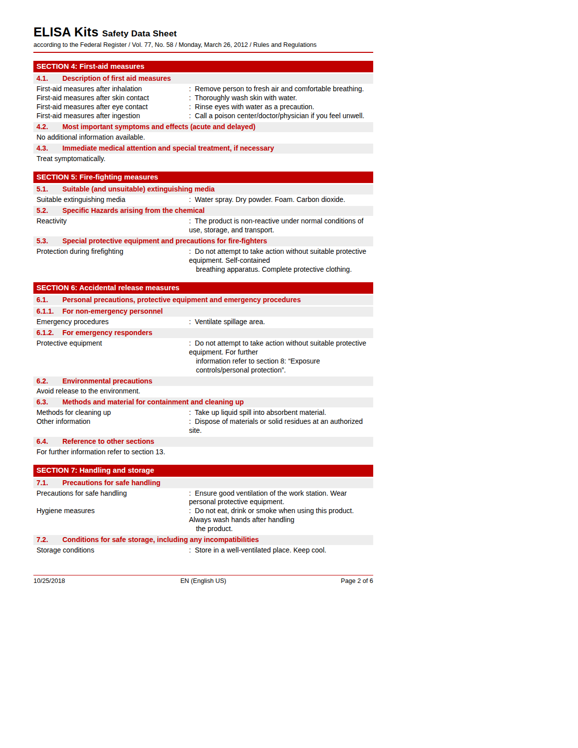ELISA Kits Safety Data Sheet
according to the Federal Register / Vol. 77, No. 58 / Monday, March 26, 2012 / Rules and Regulations
SECTION 4: First-aid measures
4.1. Description of first aid measures
| First-aid measures after inhalation | : Remove person to fresh air and comfortable breathing. |
| First-aid measures after skin contact | : Thoroughly wash skin with water. |
| First-aid measures after eye contact | : Rinse eyes with water as a precaution. |
| First-aid measures after ingestion | : Call a poison center/doctor/physician if you feel unwell. |
4.2. Most important symptoms and effects (acute and delayed)
No additional information available.
4.3. Immediate medical attention and special treatment, if necessary
Treat symptomatically.
SECTION 5: Fire-fighting measures
5.1. Suitable (and unsuitable) extinguishing media
| Suitable extinguishing media | : Water spray. Dry powder. Foam. Carbon dioxide. |
5.2. Specific Hazards arising from the chemical
| Reactivity | : The product is non-reactive under normal conditions of use, storage, and transport. |
5.3. Special protective equipment and precautions for fire-fighters
| Protection during firefighting | : Do not attempt to take action without suitable protective equipment. Self-contained breathing apparatus. Complete protective clothing. |
SECTION 6: Accidental release measures
6.1. Personal precautions, protective equipment and emergency procedures 6.1.1. For non-emergency personnel
| Emergency procedures | : Ventilate spillage area. |
6.1.2. For emergency responders
| Protective equipment | : Do not attempt to take action without suitable protective equipment. For further information refer to section 8: “Exposure controls/personal protection”. |
6.2. Environmental precautions
Avoid release to the environment.
6.3. Methods and material for containment and cleaning up
| Methods for cleaning up | : Take up liquid spill into absorbent material. |
| Other information | : Dispose of materials or solid residues at an authorized site. |
6.4. Reference to other sections
For further information refer to section 13.
SECTION 7: Handling and storage
7.1. Precautions for safe handling
| Precautions for safe handling | : Ensure good ventilation of the work station. Wear personal protective equipment. |
| Hygiene measures | : Do not eat, drink or smoke when using this product. Always wash hands after handling the product. |
7.2. Conditions for safe storage, including any incompatibilities
| Storage conditions | : Store in a well-ventilated place. Keep cool. |
10/25/2018
EN (English US)
Page 2 of 6